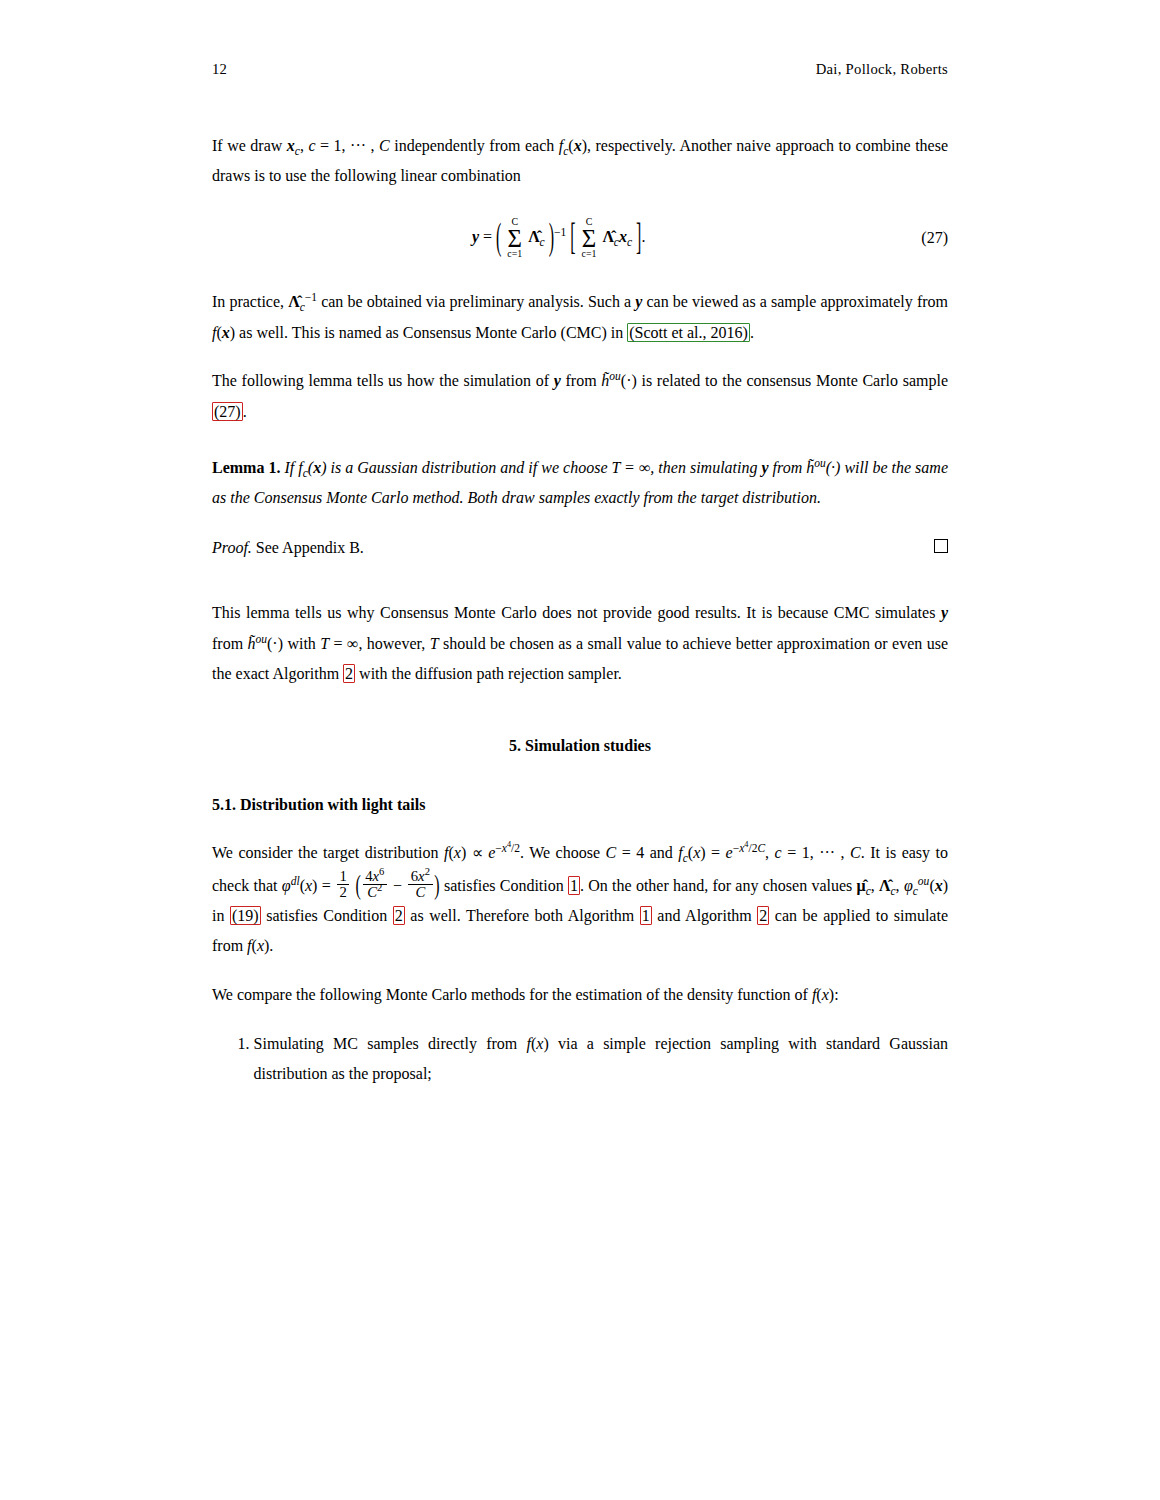12 Dai, Pollock, Roberts
If we draw xc, c = 1, ··· , C independently from each fc(x), respectively. Another naive approach to combine these draws is to use the following linear combination
y = ( CΣc=1 Λ̂c )−1 [ CΣc=1 Λ̂cxc ].
(27)
In practice, Λ̂c−1 can be obtained via preliminary analysis. Such a y can be viewed as a sample approximately from f(x) as well. This is named as Consensus Monte Carlo (CMC) in (Scott et al., 2016).
The following lemma tells us how the simulation of y from h̃ou(·) is related to the consensus Monte Carlo sample (27).
Lemma 1. If fc(x) is a Gaussian distribution and if we choose T = ∞, then simulating y from h̃ou(·) will be the same as the Consensus Monte Carlo method. Both draw samples exactly from the target distribution.
Proof. See Appendix B.
This lemma tells us why Consensus Monte Carlo does not provide good results. It is because CMC simulates y from h̃ou(·) with T = ∞, however, T should be chosen as a small value to achieve better approximation or even use the exact Algorithm 2 with the diffusion path rejection sampler.
5. Simulation studies
5.1. Distribution with light tails
We consider the target distribution f(x) ∝ e−x4/2. We choose C = 4 and fc(x) = e−x4/2C, c = 1, ··· , C. It is easy to check that φdl(x) = 12 (4x6 C2 − 6x2 C) satisfies Condition 1. On the other hand, for any chosen values μ̂c, Λ̂c, φcou(x) in (19) satisfies Condition 2 as well. Therefore both Algorithm 1 and Algorithm 2 can be applied to simulate from f(x).
We compare the following Monte Carlo methods for the estimation of the density function of f(x):
Simulating MC samples directly from f(x) via a simple rejection sampling with standard Gaussian distribution as the proposal;